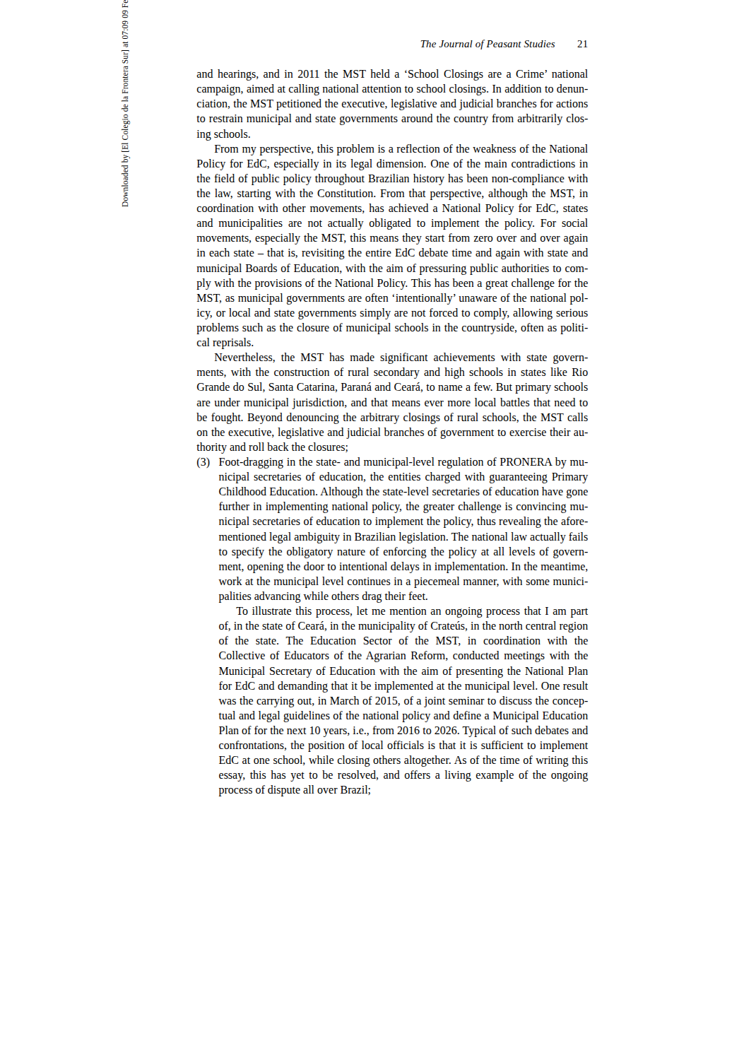Downloaded by [El Colegio de la Frontera Sur] at 07:09 09 February 2016
The Journal of Peasant Studies 21
and hearings, and in 2011 the MST held a ‘School Closings are a Crime’ national campaign, aimed at calling national attention to school closings. In addition to denunciation, the MST petitioned the executive, legislative and judicial branches for actions to restrain municipal and state governments around the country from arbitrarily closing schools.
From my perspective, this problem is a reflection of the weakness of the National Policy for EdC, especially in its legal dimension. One of the main contradictions in the field of public policy throughout Brazilian history has been non-compliance with the law, starting with the Constitution. From that perspective, although the MST, in coordination with other movements, has achieved a National Policy for EdC, states and municipalities are not actually obligated to implement the policy. For social movements, especially the MST, this means they start from zero over and over again in each state – that is, revisiting the entire EdC debate time and again with state and municipal Boards of Education, with the aim of pressuring public authorities to comply with the provisions of the National Policy. This has been a great challenge for the MST, as municipal governments are often ‘intentionally’ unaware of the national policy, or local and state governments simply are not forced to comply, allowing serious problems such as the closure of municipal schools in the countryside, often as political reprisals.
Nevertheless, the MST has made significant achievements with state governments, with the construction of rural secondary and high schools in states like Rio Grande do Sul, Santa Catarina, Paraná and Ceará, to name a few. But primary schools are under municipal jurisdiction, and that means ever more local battles that need to be fought. Beyond denouncing the arbitrary closings of rural schools, the MST calls on the executive, legislative and judicial branches of government to exercise their authority and roll back the closures;
(3)
Foot-dragging in the state- and municipal-level regulation of PRONERA by municipal secretaries of education, the entities charged with guaranteeing Primary Childhood Education. Although the state-level secretaries of education have gone further in implementing national policy, the greater challenge is convincing municipal secretaries of education to implement the policy, thus revealing the aforementioned legal ambiguity in Brazilian legislation. The national law actually fails to specify the obligatory nature of enforcing the policy at all levels of government, opening the door to intentional delays in implementation. In the meantime, work at the municipal level continues in a piecemeal manner, with some municipalities advancing while others drag their feet.
To illustrate this process, let me mention an ongoing process that I am part of, in the state of Ceará, in the municipality of Crateús, in the north central region of the state. The Education Sector of the MST, in coordination with the Collective of Educators of the Agrarian Reform, conducted meetings with the Municipal Secretary of Education with the aim of presenting the National Plan for EdC and demanding that it be implemented at the municipal level. One result was the carrying out, in March of 2015, of a joint seminar to discuss the conceptual and legal guidelines of the national policy and define a Municipal Education Plan of for the next 10 years, i.e., from 2016 to 2026. Typical of such debates and confrontations, the position of local officials is that it is sufficient to implement EdC at one school, while closing others altogether. As of the time of writing this essay, this has yet to be resolved, and offers a living example of the ongoing process of dispute all over Brazil;